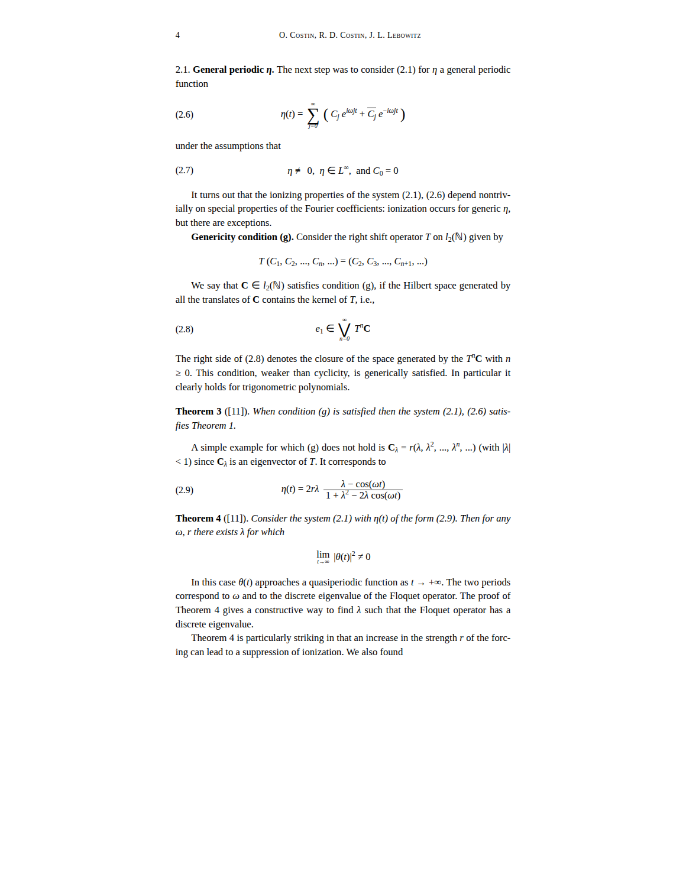4 O. Costin, R. D. Costin, J. L. Lebowitz
2.1. General periodic η.
The next step was to consider (2.1) for η a general periodic function
(2.6)
η(t) = ∞∑j=0 ( Cj eiωjt + Cj e−iωjt )
under the assumptions that
(2.7)
η ≢ 0, η ∈ L∞, and C0 = 0
It turns out that the ionizing properties of the system (2.1), (2.6) depend nontrivially on special properties of the Fourier coefficients: ionization occurs for generic η, but there are exceptions.
Genericity condition (g). Consider the right shift operator T on l2(ℕ) given by
T (C1, C2, ..., Cn, ...) = (C2, C3, ..., Cn+1, ...)
We say that C ∈ l2(ℕ) satisfies condition (g), if the Hilbert space generated by all the translates of C contains the kernel of T, i.e.,
(2.8)
e1 ∈ ∞⋁n=0 Tn C
The right side of (2.8) denotes the closure of the space generated by the Tn C with n ≥ 0. This condition, weaker than cyclicity, is generically satisfied. In particular it clearly holds for trigonometric polynomials.
Theorem 3 ([11]). When condition (g) is satisfied then the system (2.1), (2.6) satisfies Theorem 1.
A simple example for which (g) does not hold is Cλ = r(λ, λ2, ..., λn, ...) (with |λ| < 1) since Cλ is an eigenvector of T. It corresponds to
(2.9)
η(t) = 2rλ λ − cos(ωt) 1 + λ2 − 2λ cos(ωt)
Theorem 4 ([11]). Consider the system (2.1) with η(t) of the form (2.9). Then for any ω, r there exists λ for which
lim t→∞ |θ(t)|2 ≠ 0
In this case θ(t) approaches a quasiperiodic function as t → +∞. The two periods correspond to ω and to the discrete eigenvalue of the Floquet operator. The proof of Theorem 4 gives a constructive way to find λ such that the Floquet operator has a discrete eigenvalue.
Theorem 4 is particularly striking in that an increase in the strength r of the forcing can lead to a suppression of ionization. We also found